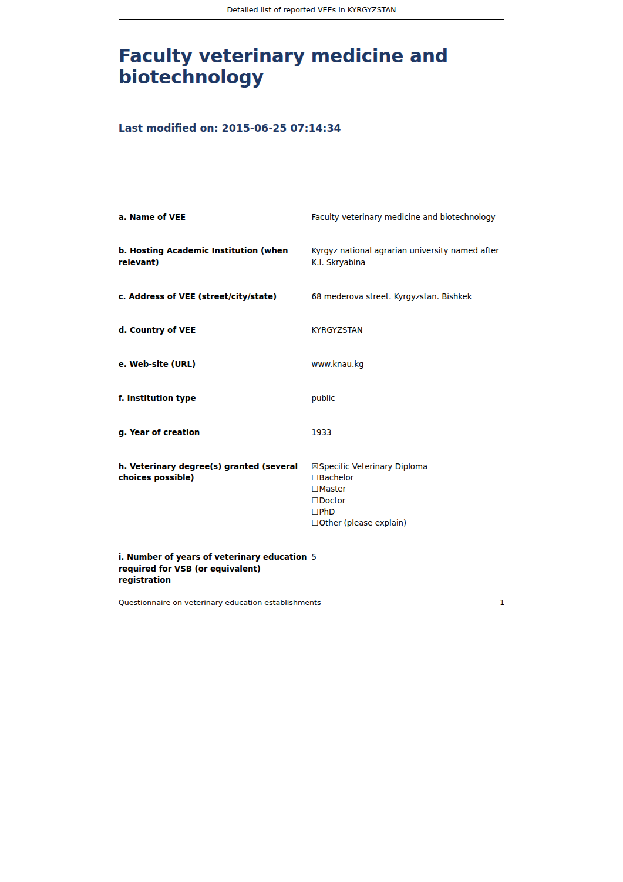Detailed list of reported VEEs in KYRGYZSTAN
Faculty veterinary medicine and biotechnology
Last modified on: 2015-06-25 07:14:34
| a. Name of VEE | Faculty veterinary medicine and biotechnology |
| b. Hosting Academic Institution (when relevant) | Kyrgyz national agrarian university named after K.I. Skryabina |
| c. Address of VEE (street/city/state) | 68 mederova street. Kyrgyzstan. Bishkek |
| d. Country of VEE | KYRGYZSTAN |
| e. Web-site (URL) | www.knau.kg |
| f. Institution type | public |
| g. Year of creation | 1933 |
| h. Veterinary degree(s) granted (several choices possible) | Specific Veterinary Diploma Bachelor Master Doctor PhD Other (please explain) |
| i. Number of years of veterinary education required for VSB (or equivalent) registration | 5 |
Questionnaire on veterinary education establishments 1